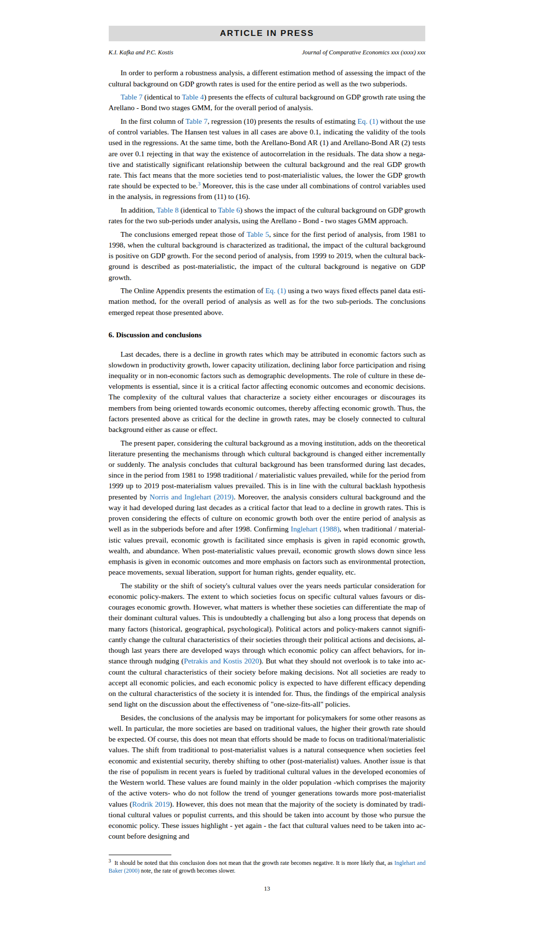ARTICLE IN PRESS
K.I. Kafka and P.C. Kostis Journal of Comparative Economics xxx (xxxx) xxx
In order to perform a robustness analysis, a different estimation method of assessing the impact of the cultural background on GDP growth rates is used for the entire period as well as the two subperiods.
Table 7 (identical to Table 4) presents the effects of cultural background on GDP growth rate using the Arellano - Bond two stages GMM, for the overall period of analysis.
In the first column of Table 7, regression (10) presents the results of estimating Eq. (1) without the use of control variables. The Hansen test values in all cases are above 0.1, indicating the validity of the tools used in the regressions. At the same time, both the Arellano-Bond AR (1) and Arellano-Bond AR (2) tests are over 0.1 rejecting in that way the existence of autocorrelation in the residuals. The data show a negative and statistically significant relationship between the cultural background and the real GDP growth rate. This fact means that the more societies tend to post-materialistic values, the lower the GDP growth rate should be expected to be.3 Moreover, this is the case under all combinations of control variables used in the analysis, in regressions from (11) to (16).
In addition, Table 8 (identical to Table 6) shows the impact of the cultural background on GDP growth rates for the two sub-periods under analysis, using the Arellano - Bond - two stages GMM approach.
The conclusions emerged repeat those of Table 5, since for the first period of analysis, from 1981 to 1998, when the cultural background is characterized as traditional, the impact of the cultural background is positive on GDP growth. For the second period of analysis, from 1999 to 2019, when the cultural background is described as post-materialistic, the impact of the cultural background is negative on GDP growth.
The Online Appendix presents the estimation of Eq. (1) using a two ways fixed effects panel data estimation method, for the overall period of analysis as well as for the two sub-periods. The conclusions emerged repeat those presented above.
6. Discussion and conclusions
Last decades, there is a decline in growth rates which may be attributed in economic factors such as slowdown in productivity growth, lower capacity utilization, declining labor force participation and rising inequality or in non-economic factors such as demographic developments. The role of culture in these developments is essential, since it is a critical factor affecting economic outcomes and economic decisions. The complexity of the cultural values that characterize a society either encourages or discourages its members from being oriented towards economic outcomes, thereby affecting economic growth. Thus, the factors presented above as critical for the decline in growth rates, may be closely connected to cultural background either as cause or effect.
The present paper, considering the cultural background as a moving institution, adds on the theoretical literature presenting the mechanisms through which cultural background is changed either incrementally or suddenly. The analysis concludes that cultural background has been transformed during last decades, since in the period from 1981 to 1998 traditional / materialistic values prevailed, while for the period from 1999 up to 2019 post-materialism values prevailed. This is in line with the cultural backlash hypothesis presented by Norris and Inglehart (2019). Moreover, the analysis considers cultural background and the way it had developed during last decades as a critical factor that lead to a decline in growth rates. This is proven considering the effects of culture on economic growth both over the entire period of analysis as well as in the subperiods before and after 1998. Confirming Inglehart (1988), when traditional / materialistic values prevail, economic growth is facilitated since emphasis is given in rapid economic growth, wealth, and abundance. When post-materialistic values prevail, economic growth slows down since less emphasis is given in economic outcomes and more emphasis on factors such as environmental protection, peace movements, sexual liberation, support for human rights, gender equality, etc.
The stability or the shift of society's cultural values over the years needs particular consideration for economic policy-makers. The extent to which societies focus on specific cultural values favours or discourages economic growth. However, what matters is whether these societies can differentiate the map of their dominant cultural values. This is undoubtedly a challenging but also a long process that depends on many factors (historical, geographical, psychological). Political actors and policy-makers cannot significantly change the cultural characteristics of their societies through their political actions and decisions, although last years there are developed ways through which economic policy can affect behaviors, for instance through nudging (Petrakis and Kostis 2020). But what they should not overlook is to take into account the cultural characteristics of their society before making decisions. Not all societies are ready to accept all economic policies, and each economic policy is expected to have different efficacy depending on the cultural characteristics of the society it is intended for. Thus, the findings of the empirical analysis send light on the discussion about the effectiveness of "one-size-fits-all" policies.
Besides, the conclusions of the analysis may be important for policymakers for some other reasons as well. In particular, the more societies are based on traditional values, the higher their growth rate should be expected. Of course, this does not mean that efforts should be made to focus on traditional/materialistic values. The shift from traditional to post-materialist values is a natural consequence when societies feel economic and existential security, thereby shifting to other (post-materialist) values. Another issue is that the rise of populism in recent years is fueled by traditional cultural values in the developed economies of the Western world. These values are found mainly in the older population -which comprises the majority of the active voters- who do not follow the trend of younger generations towards more post-materialist values (Rodrik 2019). However, this does not mean that the majority of the society is dominated by traditional cultural values or populist currents, and this should be taken into account by those who pursue the economic policy. These issues highlight - yet again - the fact that cultural values need to be taken into account before designing and
3 It should be noted that this conclusion does not mean that the growth rate becomes negative. It is more likely that, as Inglehart and Baker (2000) note, the rate of growth becomes slower.
13